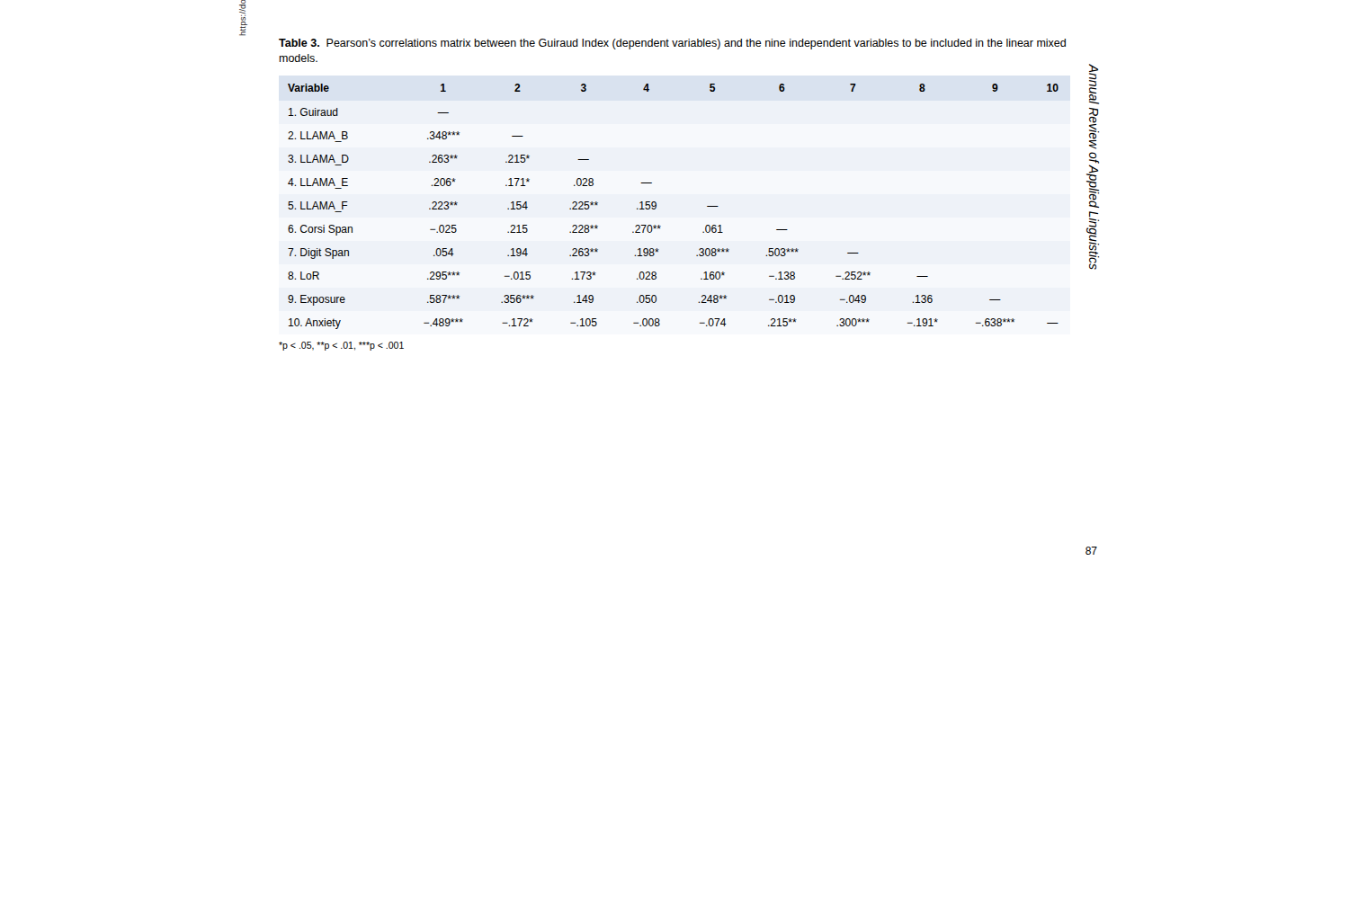https://doi.org/10.1017/S0267190521000039 Published online by Cambridge University Press
Annual Review of Applied Linguistics
87
Table 3. Pearson’s correlations matrix between the Guiraud Index (dependent variables) and the nine independent variables to be included in the linear mixed models.
| Variable | 1 | 2 | 3 | 4 | 5 | 6 | 7 | 8 | 9 | 10 |
| --- | --- | --- | --- | --- | --- | --- | --- | --- | --- | --- |
| 1. Guiraud | — | | | | | | | | | |
| 2. LLAMA_B | .348*** | — | | | | | | | | |
| 3. LLAMA_D | .263** | .215* | — | | | | | | | |
| 4. LLAMA_E | .206* | .171* | .028 | — | | | | | | |
| 5. LLAMA_F | .223** | .154 | .225** | .159 | — | | | | | |
| 6. Corsi Span | −.025 | .215 | .228** | .270** | .061 | — | | | | |
| 7. Digit Span | .054 | .194 | .263** | .198* | .308*** | .503*** | — | | | |
| 8. LoR | .295*** | −.015 | .173* | .028 | .160* | −.138 | −.252** | — | | |
| 9. Exposure | .587*** | .356*** | .149 | .050 | .248** | −.019 | −.049 | .136 | — | |
| 10. Anxiety | −.489*** | −.172* | −.105 | −.008 | −.074 | .215** | .300*** | −.191* | −.638*** | — |
*p < .05, **p < .01, ***p < .001